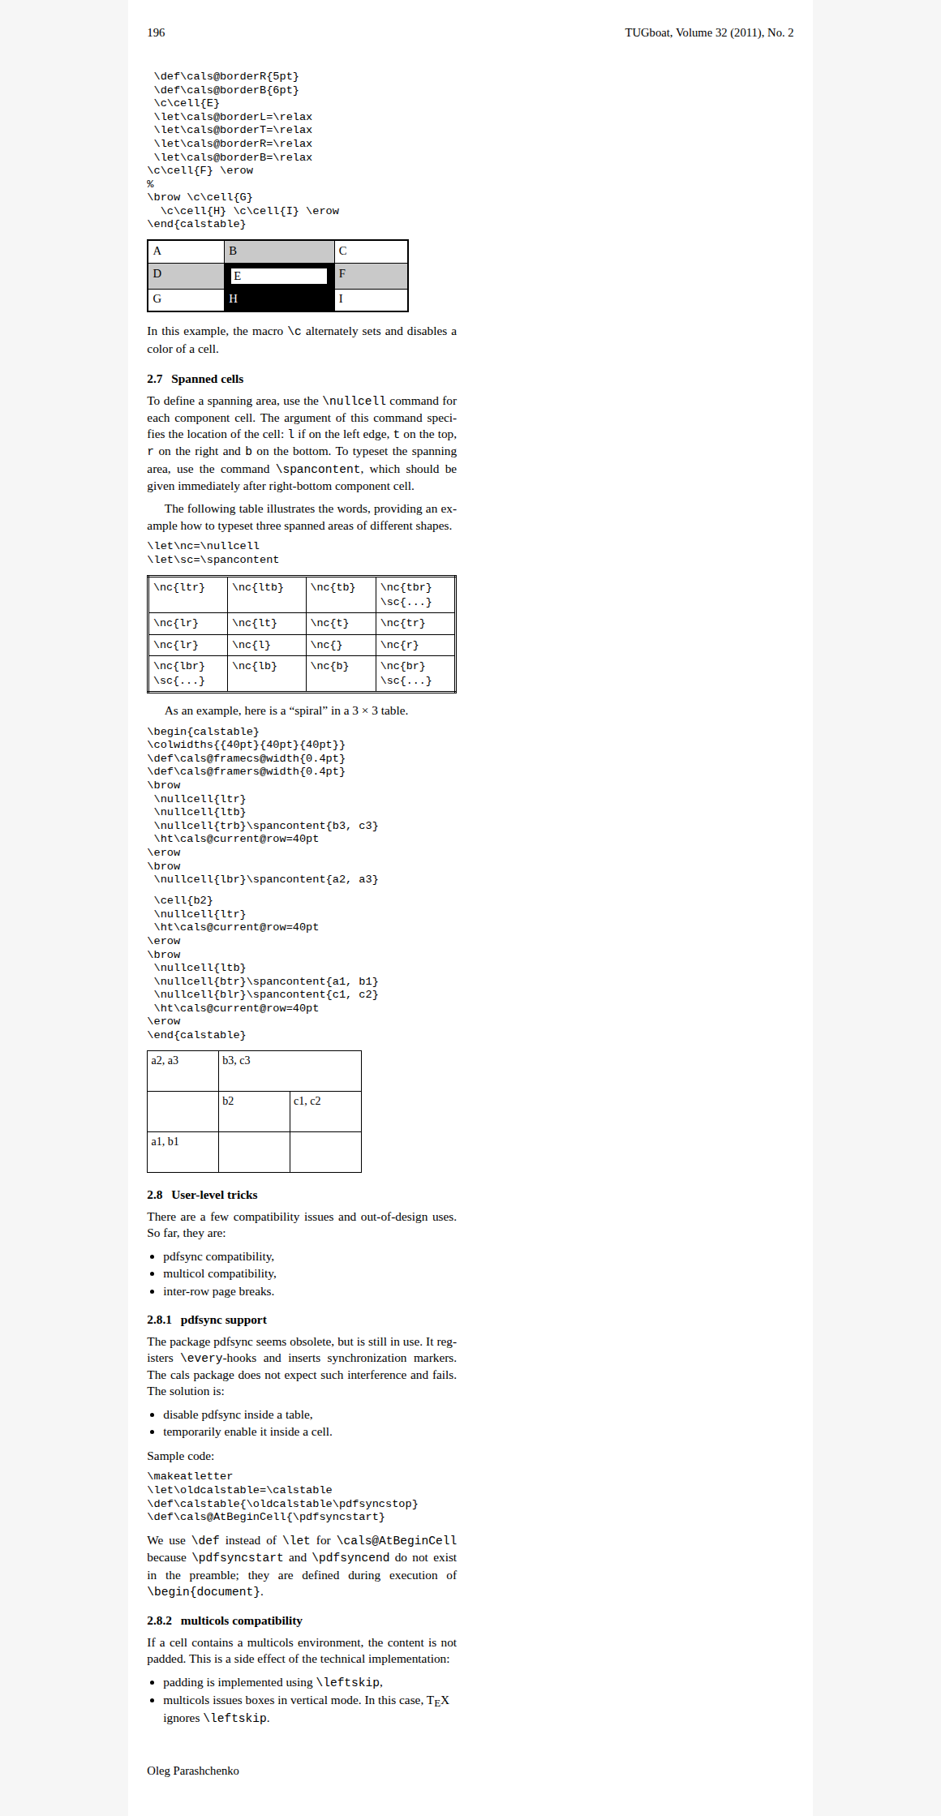196 TUGboat, Volume 32 (2011), No. 2
 \def\cals@borderR{5pt}
 \def\cals@borderB{6pt}
 \c\cell{E}
 \let\cals@borderL=\relax
 \let\cals@borderT=\relax
 \let\cals@borderR=\relax
 \let\cals@borderB=\relax
\c\cell{F} \erow
%
\brow \c\cell{G}
  \c\cell{H} \c\cell{I} \erow
\end{calstable}
| A | B | C |
| D | E | F |
| G | H | I |
In this example, the macro \c alternately sets and disables a color of a cell.
2.7 Spanned cells
To define a spanning area, use the \nullcell command for each component cell. The argument of this command specifies the location of the cell: l if on the left edge, t on the top, r on the right and b on the bottom. To typeset the spanning area, use the command \spancontent, which should be given immediately after right-bottom component cell.
The following table illustrates the words, providing an example how to typeset three spanned areas of different shapes.
\let\nc=\nullcell
\let\sc=\spancontent
| \nc{ltr} | \nc{ltb} | \nc{tb} | \nc{tbr} \sc{...} |
| \nc{lr} | \nc{lt} | \nc{t} | \nc{tr} |
| \nc{lr} | \nc{l} | \nc{} | \nc{r} |
| \nc{lbr} \sc{...} | \nc{lb} | \nc{b} | \nc{br} \sc{...} |
As an example, here is a “spiral” in a 3 × 3 table.
\begin{calstable}
\colwidths{{40pt}{40pt}{40pt}}
\def\cals@framecs@width{0.4pt}
\def\cals@framers@width{0.4pt}
\brow
 \nullcell{ltr}
 \nullcell{ltb}
 \nullcell{trb}\spancontent{b3, c3}
 \ht\cals@current@row=40pt
\erow
\brow
 \nullcell{lbr}\spancontent{a2, a3}
 \cell{b2}
 \nullcell{ltr}
 \ht\cals@current@row=40pt
\erow
\brow
 \nullcell{ltb}
 \nullcell{btr}\spancontent{a1, b1}
 \nullcell{blr}\spancontent{c1, c2}
 \ht\cals@current@row=40pt
\erow
\end{calstable}
| a2, a3 | b3, c3 |
| | b2 | c1, c2 |
| a1, b1 | | |
2.8 User-level tricks
There are a few compatibility issues and out-of-design uses. So far, they are:
pdfsync compatibility,
multicol compatibility,
inter-row page breaks.
2.8.1pdfsync support
The package pdfsync seems obsolete, but is still in use. It registers \every-hooks and inserts synchronization markers. The cals package does not expect such interference and fails. The solution is:
disable pdfsync inside a table,
temporarily enable it inside a cell.
Sample code:
\makeatletter
\let\oldcalstable=\calstable
\def\calstable{\oldcalstable\pdfsyncstop}
\def\cals@AtBeginCell{\pdfsyncstart}
We use \def instead of \let for \cals@AtBeginCell because \pdfsyncstart and \pdfsyncend do not exist in the preamble; they are defined during execution of \begin{document}.
2.8.2multicols compatibility
If a cell contains a multicols environment, the content is not padded. This is a side effect of the technical implementation:
padding is implemented using \leftskip,
multicols issues boxes in vertical mode. In this case, Te X ignores \leftskip.
Oleg Parashchenko